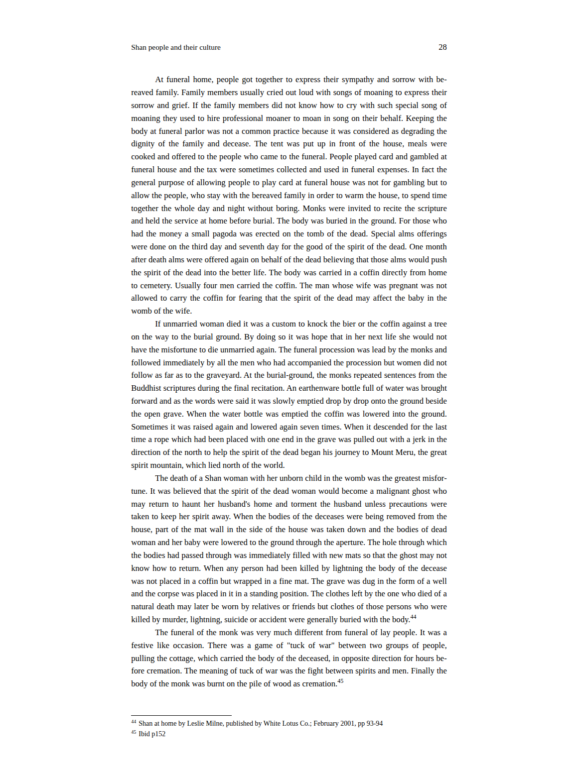Shan people and their culture 28
At funeral home, people got together to express their sympathy and sorrow with bereaved family. Family members usually cried out loud with songs of moaning to express their sorrow and grief. If the family members did not know how to cry with such special song of moaning they used to hire professional moaner to moan in song on their behalf. Keeping the body at funeral parlor was not a common practice because it was considered as degrading the dignity of the family and decease. The tent was put up in front of the house, meals were cooked and offered to the people who came to the funeral. People played card and gambled at funeral house and the tax were sometimes collected and used in funeral expenses. In fact the general purpose of allowing people to play card at funeral house was not for gambling but to allow the people, who stay with the bereaved family in order to warm the house, to spend time together the whole day and night without boring. Monks were invited to recite the scripture and held the service at home before burial. The body was buried in the ground. For those who had the money a small pagoda was erected on the tomb of the dead. Special alms offerings were done on the third day and seventh day for the good of the spirit of the dead. One month after death alms were offered again on behalf of the dead believing that those alms would push the spirit of the dead into the better life. The body was carried in a coffin directly from home to cemetery. Usually four men carried the coffin. The man whose wife was pregnant was not allowed to carry the coffin for fearing that the spirit of the dead may affect the baby in the womb of the wife.
If unmarried woman died it was a custom to knock the bier or the coffin against a tree on the way to the burial ground. By doing so it was hope that in her next life she would not have the misfortune to die unmarried again. The funeral procession was lead by the monks and followed immediately by all the men who had accompanied the procession but women did not follow as far as to the graveyard. At the burial-ground, the monks repeated sentences from the Buddhist scriptures during the final recitation. An earthenware bottle full of water was brought forward and as the words were said it was slowly emptied drop by drop onto the ground beside the open grave. When the water bottle was emptied the coffin was lowered into the ground. Sometimes it was raised again and lowered again seven times. When it descended for the last time a rope which had been placed with one end in the grave was pulled out with a jerk in the direction of the north to help the spirit of the dead began his journey to Mount Meru, the great spirit mountain, which lied north of the world.
The death of a Shan woman with her unborn child in the womb was the greatest misfortune. It was believed that the spirit of the dead woman would become a malignant ghost who may return to haunt her husband's home and torment the husband unless precautions were taken to keep her spirit away. When the bodies of the deceases were being removed from the house, part of the mat wall in the side of the house was taken down and the bodies of dead woman and her baby were lowered to the ground through the aperture. The hole through which the bodies had passed through was immediately filled with new mats so that the ghost may not know how to return. When any person had been killed by lightning the body of the decease was not placed in a coffin but wrapped in a fine mat. The grave was dug in the form of a well and the corpse was placed in it in a standing position. The clothes left by the one who died of a natural death may later be worn by relatives or friends but clothes of those persons who were killed by murder, lightning, suicide or accident were generally buried with the body.44
The funeral of the monk was very much different from funeral of lay people. It was a festive like occasion. There was a game of "tuck of war" between two groups of people, pulling the cottage, which carried the body of the deceased, in opposite direction for hours before cremation. The meaning of tuck of war was the fight between spirits and men. Finally the body of the monk was burnt on the pile of wood as cremation.45
44 Shan at home by Leslie Milne, published by White Lotus Co.; February 2001, pp 93-94
45 Ibid p152